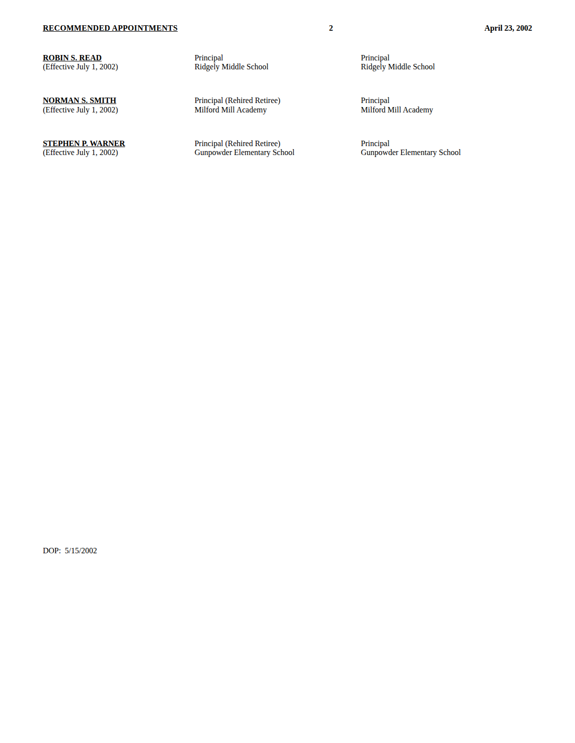RECOMMENDED APPOINTMENTS 2 April 23, 2002
| ROBIN S. READ (Effective July 1, 2002) | Principal Ridgely Middle School | Principal Ridgely Middle School |
| NORMAN S. SMITH (Effective July 1, 2002) | Principal (Rehired Retiree) Milford Mill Academy | Principal Milford Mill Academy |
| STEPHEN P. WARNER (Effective July 1, 2002) | Principal (Rehired Retiree) Gunpowder Elementary School | Principal Gunpowder Elementary School |
DOP: 5/15/2002